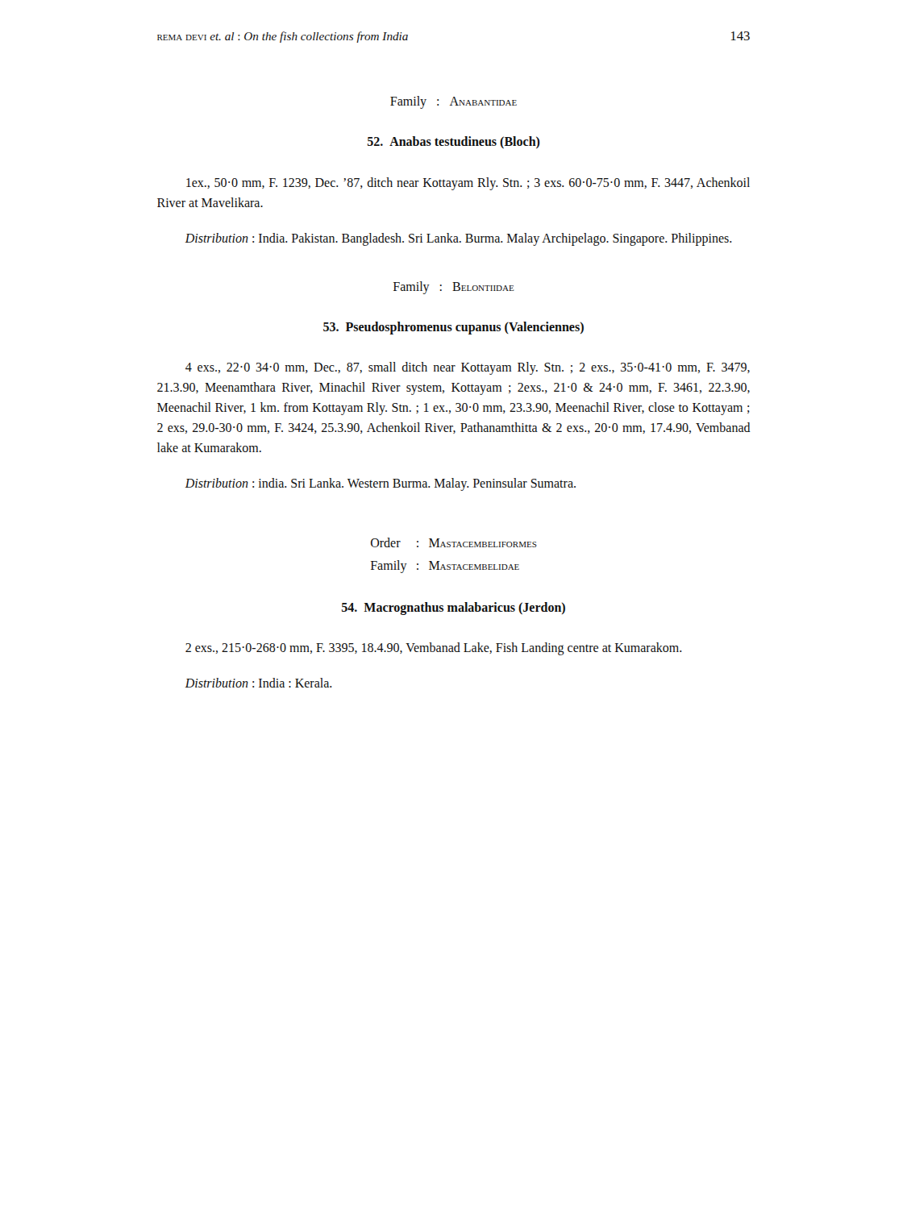Rema Devi et. al : On the fish collections from India
143
Family : Anabantidae
52. Anabas testudineus (Bloch)
1ex., 50·0 mm, F. 1239, Dec. ’87, ditch near Kottayam Rly. Stn. ; 3 exs. 60·0-75·0 mm, F. 3447, Achenkoil River at Mavelikara.
Distribution : India. Pakistan. Bangladesh. Sri Lanka. Burma. Malay Archipelago. Singapore. Philippines.
Family : Belontiidae
53. Pseudosphromenus cupanus (Valenciennes)
4 exs., 22·0 34·0 mm, Dec., 87, small ditch near Kottayam Rly. Stn. ; 2 exs., 35·0-41·0 mm, F. 3479, 21.3.90, Meenamthara River, Minachil River system, Kottayam ; 2exs., 21·0 & 24·0 mm, F. 3461, 22.3.90, Meenachil River, 1 km. from Kottayam Rly. Stn. ; 1 ex., 30·0 mm, 23.3.90, Meenachil River, close to Kottayam ; 2 exs, 29.0-30·0 mm, F. 3424, 25.3.90, Achenkoil River, Pathanamthitta & 2 exs., 20·0 mm, 17.4.90, Vembanad lake at Kumarakom.
Distribution : india. Sri Lanka. Western Burma. Malay. Peninsular Sumatra.
| Order | : | Mastacembeliformes |
| Family | : | Mastacembelidae |
54. Macrognathus malabaricus (Jerdon)
2 exs., 215·0-268·0 mm, F. 3395, 18.4.90, Vembanad Lake, Fish Landing centre at Kumarakom.
Distribution : India : Kerala.